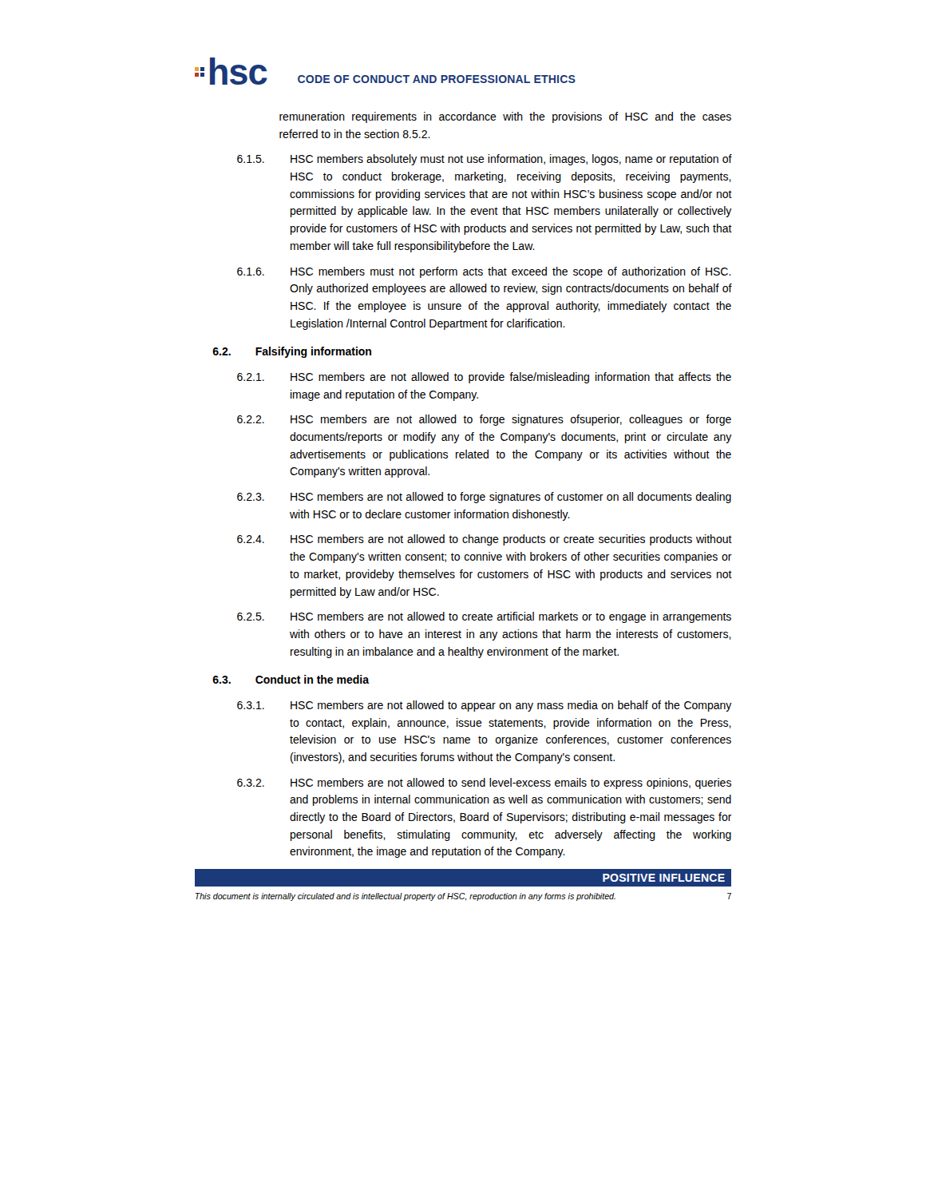hsc
CODE OF CONDUCT AND PROFESSIONAL ETHICS
remuneration requirements in accordance with the provisions of HSC and the cases referred to in the section 8.5.2.
6.1.5. HSC members absolutely must not use information, images, logos, name or reputation of HSC to conduct brokerage, marketing, receiving deposits, receiving payments, commissions for providing services that are not within HSC’s business scope and/or not permitted by applicable law. In the event that HSC members unilaterally or collectively provide for customers of HSC with products and services not permitted by Law, such that member will take full responsibilitybefore the Law.
6.1.6. HSC members must not perform acts that exceed the scope of authorization of HSC. Only authorized employees are allowed to review, sign contracts/documents on behalf of HSC. If the employee is unsure of the approval authority, immediately contact the Legislation /Internal Control Department for clarification.
6.2. Falsifying information
6.2.1. HSC members are not allowed to provide false/misleading information that affects the image and reputation of the Company.
6.2.2. HSC members are not allowed to forge signatures ofsuperior, colleagues or forge documents/reports or modify any of the Company's documents, print or circulate any advertisements or publications related to the Company or its activities without the Company's written approval.
6.2.3. HSC members are not allowed to forge signatures of customer on all documents dealing with HSC or to declare customer information dishonestly.
6.2.4. HSC members are not allowed to change products or create securities products without the Company's written consent; to connive with brokers of other securities companies or to market, provideby themselves for customers of HSC with products and services not permitted by Law and/or HSC.
6.2.5. HSC members are not allowed to create artificial markets or to engage in arrangements with others or to have an interest in any actions that harm the interests of customers, resulting in an imbalance and a healthy environment of the market.
6.3. Conduct in the media
6.3.1. HSC members are not allowed to appear on any mass media on behalf of the Company to contact, explain, announce, issue statements, provide information on the Press, television or to use HSC's name to organize conferences, customer conferences (investors), and securities forums without the Company's consent.
6.3.2. HSC members are not allowed to send level-excess emails to express opinions, queries and problems in internal communication as well as communication with customers; send directly to the Board of Directors, Board of Supervisors; distributing e-mail messages for personal benefits, stimulating community, etc adversely affecting the working environment, the image and reputation of the Company.
POSITIVE INFLUENCE
This document is internally circulated and is intellectual property of HSC, reproduction in any forms is prohibited. 7